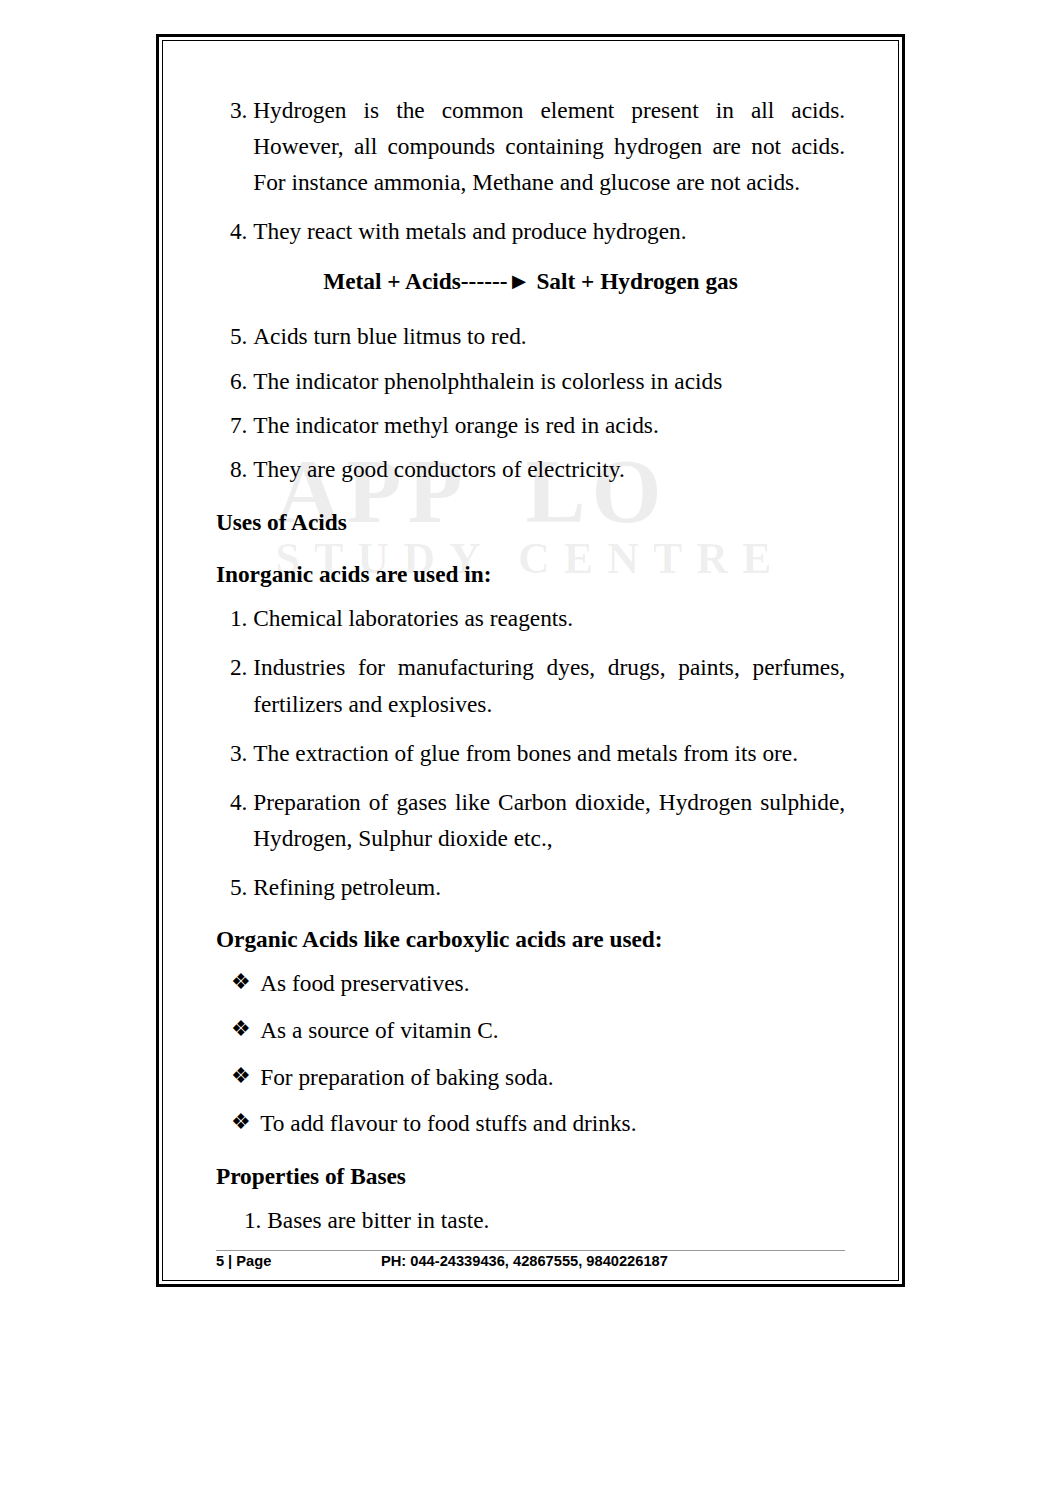APP LOSTUDY CENTRE
Hydrogen is the common element present in all acids. However, all compounds containing hydrogen are not acids. For instance ammonia, Methane and glucose are not acids.
They react with metals and produce hydrogen.
Metal + Acids------► Salt + Hydrogen gas
Acids turn blue litmus to red.
The indicator phenolphthalein is colorless in acids
The indicator methyl orange is red in acids.
They are good conductors of electricity.
Uses of Acids
Inorganic acids are used in:
Chemical laboratories as reagents.
Industries for manufacturing dyes, drugs, paints, perfumes, fertilizers and explosives.
The extraction of glue from bones and metals from its ore.
Preparation of gases like Carbon dioxide, Hydrogen sulphide, Hydrogen, Sulphur dioxide etc.,
Refining petroleum.
Organic Acids like carboxylic acids are used:
As food preservatives.
As a source of vitamin C.
For preparation of baking soda.
To add flavour to food stuffs and drinks.
Properties of Bases
Bases are bitter in taste.
5 | Page PH: 044-24339436, 42867555, 9840226187